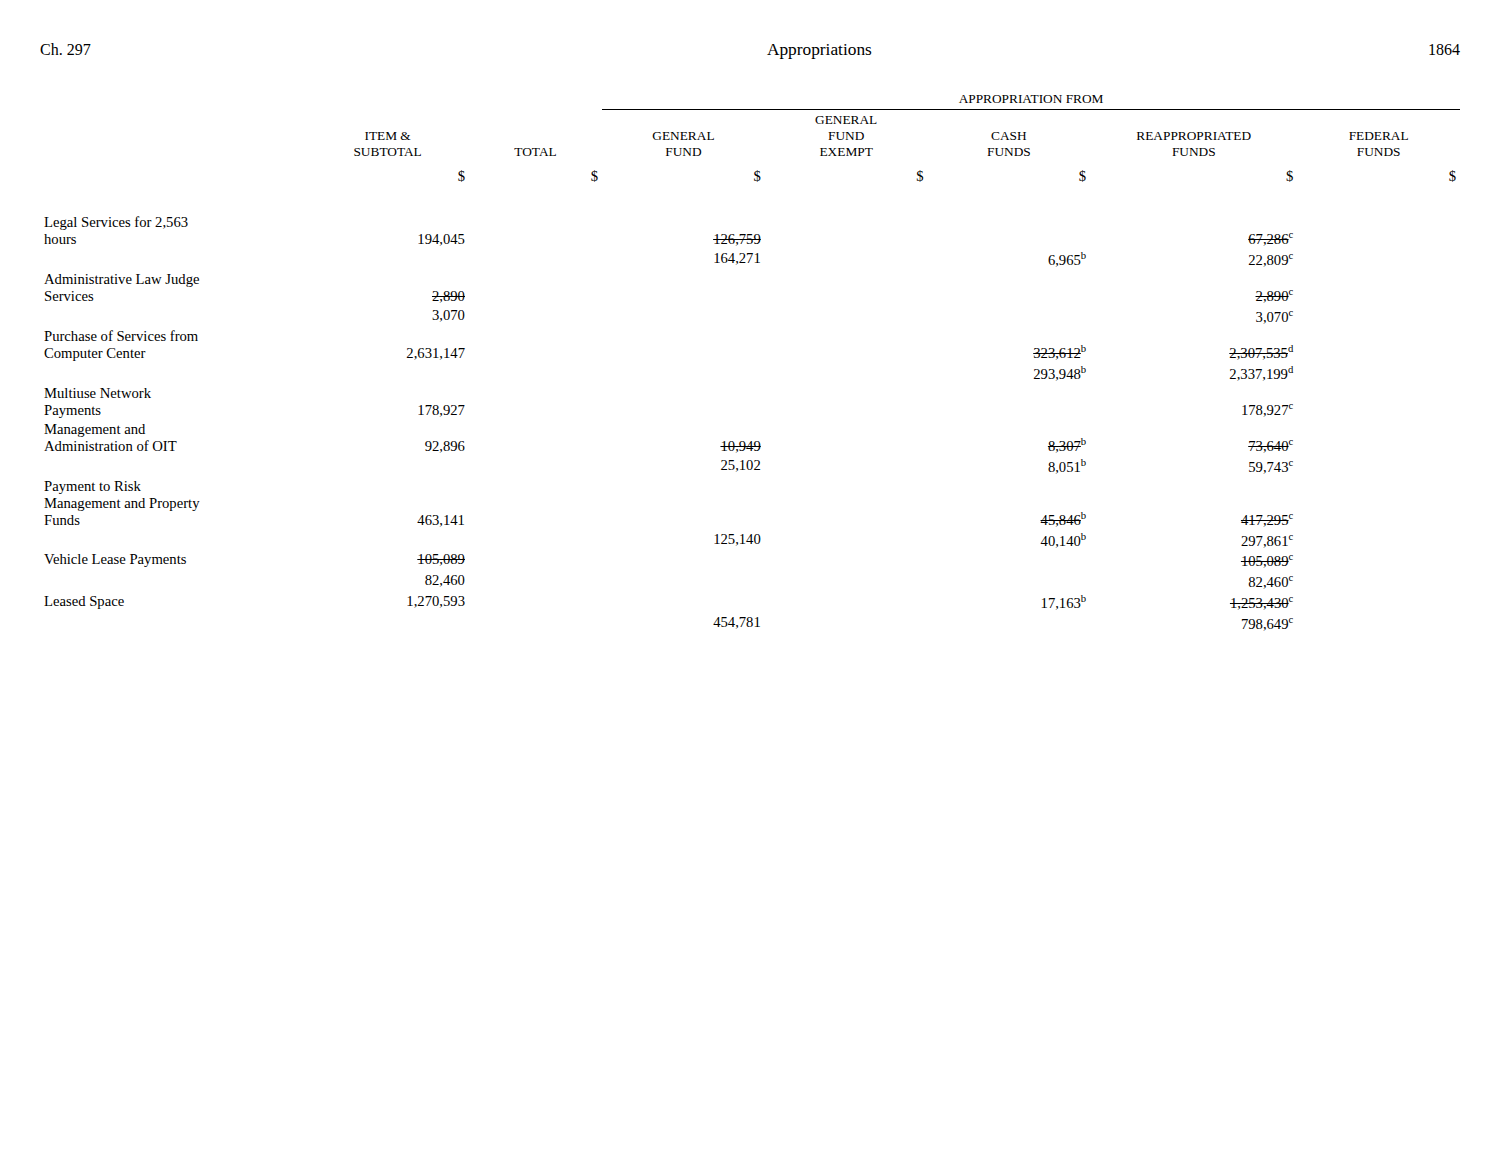Ch. 297 Appropriations 1864
| | | | APPROPRIATION FROM |
| | ITEM & SUBTOTAL | TOTAL | GENERAL FUND | GENERAL FUND EXEMPT | CASH FUNDS | REAPPROPRIATED FUNDS | FEDERAL FUNDS |
| | $ | $ | $ | $ | $ | $ | $ |
| Legal Services for 2,563 hours | 194,045 | | 126,759 | | | 67,286 c | |
| | | | 164,271 | | 6,965 b | 22,809 c | |
| Administrative Law Judge Services | 2,890 | | | | | 2,890 c | |
| | 3,070 | | | | | 3,070 c | |
| Purchase of Services from Computer Center | 2,631,147 | | | | 323,612 b | 2,307,535 d | |
| | | | | | 293,948 b | 2,337,199 d | |
| Multiuse Network Payments | 178,927 | | | | | 178,927 c | |
| Management and Administration of OIT | 92,896 | | 10,949 | | 8,307 b | 73,640 c | |
| | | | 25,102 | | 8,051 b | 59,743 c | |
| Payment to Risk Management and Property Funds | 463,141 | | | | 45,846 b | 417,295 c | |
| | | | 125,140 | | 40,140 b | 297,861 c | |
| Vehicle Lease Payments | 105,089 | | | | | 105,089 c | |
| | 82,460 | | | | | 82,460 c | |
| Leased Space | 1,270,593 | | | | 17,163 b | 1,253,430 c | |
| | | | 454,781 | | | 798,649 c | |